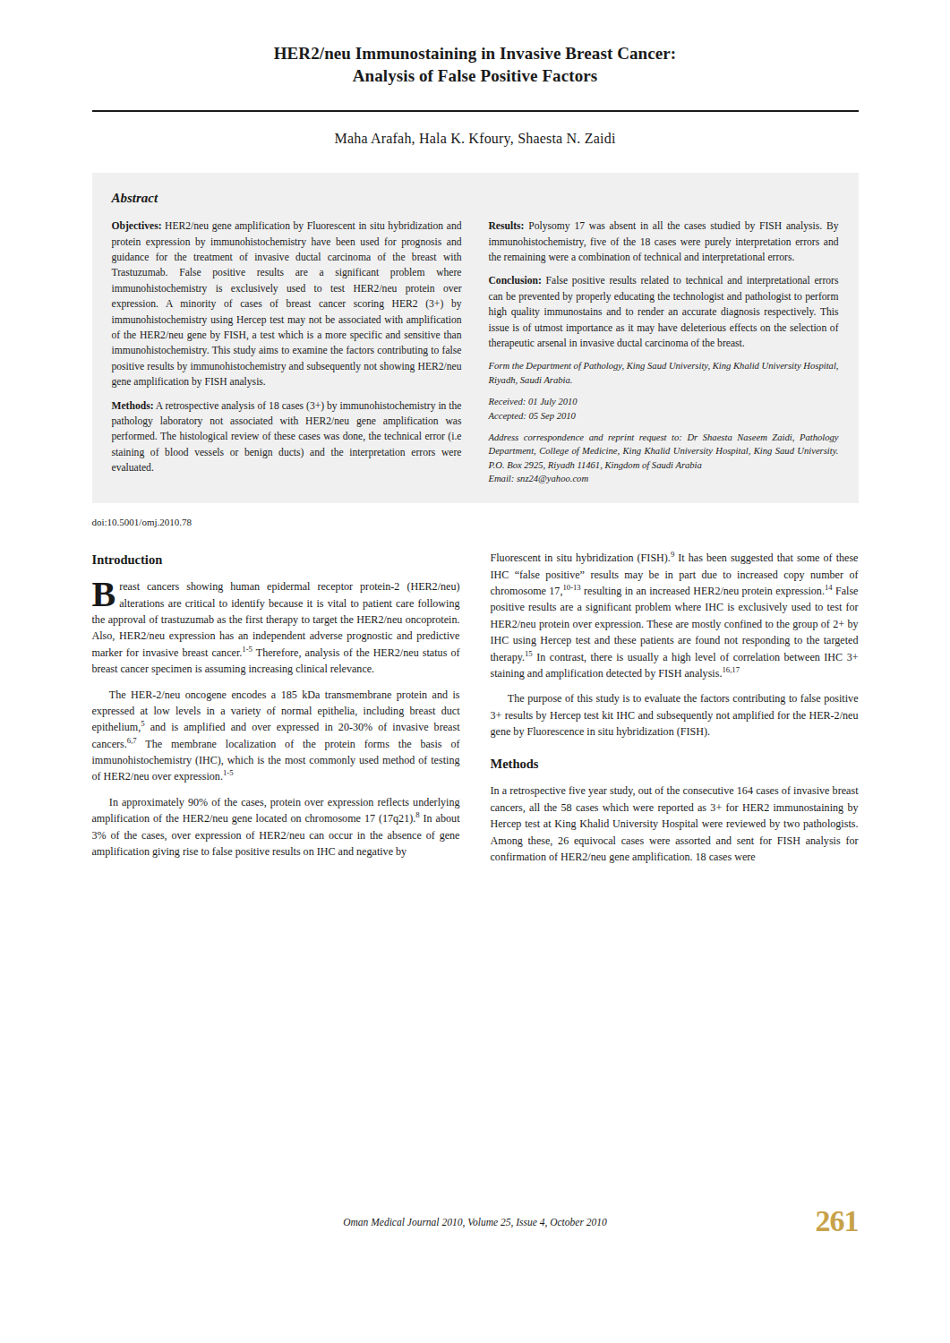HER2/neu Immunostaining in Invasive Breast Cancer:
Analysis of False Positive Factors
Maha Arafah, Hala K. Kfoury, Shaesta N. Zaidi
Abstract
Objectives: HER2/neu gene amplification by Fluorescent in situ hybridization and protein expression by immunohistochemistry have been used for prognosis and guidance for the treatment of invasive ductal carcinoma of the breast with Trastuzumab. False positive results are a significant problem where immunohistochemistry is exclusively used to test HER2/neu protein over expression. A minority of cases of breast cancer scoring HER2 (3+) by immunohistochemistry using Hercep test may not be associated with amplification of the HER2/neu gene by FISH, a test which is a more specific and sensitive than immunohistochemistry. This study aims to examine the factors contributing to false positive results by immunohistochemistry and subsequently not showing HER2/neu gene amplification by FISH analysis.
Methods: A retrospective analysis of 18 cases (3+) by immunohistochemistry in the pathology laboratory not associated with HER2/neu gene amplification was performed. The histological review of these cases was done, the technical error (i.e staining of blood vessels or benign ducts) and the interpretation errors were evaluated.
Results: Polysomy 17 was absent in all the cases studied by FISH analysis. By immunohistochemistry, five of the 18 cases were purely interpretation errors and the remaining were a combination of technical and interpretational errors.
Conclusion: False positive results related to technical and interpretational errors can be prevented by properly educating the technologist and pathologist to perform high quality immunostains and to render an accurate diagnosis respectively. This issue is of utmost importance as it may have deleterious effects on the selection of therapeutic arsenal in invasive ductal carcinoma of the breast.
Form the Department of Pathology, King Saud University, King Khalid University Hospital, Riyadh, Saudi Arabia.
Received: 01 July 2010
Accepted: 05 Sep 2010
Address correspondence and reprint request to: Dr Shaesta Naseem Zaidi, Pathology Department, College of Medicine, King Khalid University Hospital, King Saud University. P.O. Box 2925, Riyadh 11461, Kingdom of Saudi Arabia
Email: snz24@yahoo.com
doi:10.5001/omj.2010.78
Introduction
Breast cancers showing human epidermal receptor protein-2 (HER2/neu) alterations are critical to identify because it is vital to patient care following the approval of trastuzumab as the first therapy to target the HER2/neu oncoprotein. Also, HER2/neu expression has an independent adverse prognostic and predictive marker for invasive breast cancer.1-5 Therefore, analysis of the HER2/neu status of breast cancer specimen is assuming increasing clinical relevance.
The HER-2/neu oncogene encodes a 185 kDa transmembrane protein and is expressed at low levels in a variety of normal epithelia, including breast duct epithelium,5 and is amplified and over expressed in 20-30% of invasive breast cancers.6,7 The membrane localization of the protein forms the basis of immunohistochemistry (IHC), which is the most commonly used method of testing of HER2/neu over expression.1-5
In approximately 90% of the cases, protein over expression reflects underlying amplification of the HER2/neu gene located on chromosome 17 (17q21).8 In about 3% of the cases, over expression of HER2/neu can occur in the absence of gene amplification giving rise to false positive results on IHC and negative by
Fluorescent in situ hybridization (FISH).9 It has been suggested that some of these IHC “false positive” results may be in part due to increased copy number of chromosome 17,10-13 resulting in an increased HER2/neu protein expression.14 False positive results are a significant problem where IHC is exclusively used to test for HER2/neu protein over expression. These are mostly confined to the group of 2+ by IHC using Hercep test and these patients are found not responding to the targeted therapy.15 In contrast, there is usually a high level of correlation between IHC 3+ staining and amplification detected by FISH analysis.16,17
The purpose of this study is to evaluate the factors contributing to false positive 3+ results by Hercep test kit IHC and subsequently not amplified for the HER-2/neu gene by Fluorescence in situ hybridization (FISH).
Methods
In a retrospective five year study, out of the consecutive 164 cases of invasive breast cancers, all the 58 cases which were reported as 3+ for HER2 immunostaining by Hercep test at King Khalid University Hospital were reviewed by two pathologists. Among these, 26 equivocal cases were assorted and sent for FISH analysis for confirmation of HER2/neu gene amplification. 18 cases were
Oman Medical Journal 2010, Volume 25, Issue 4, October 2010
261